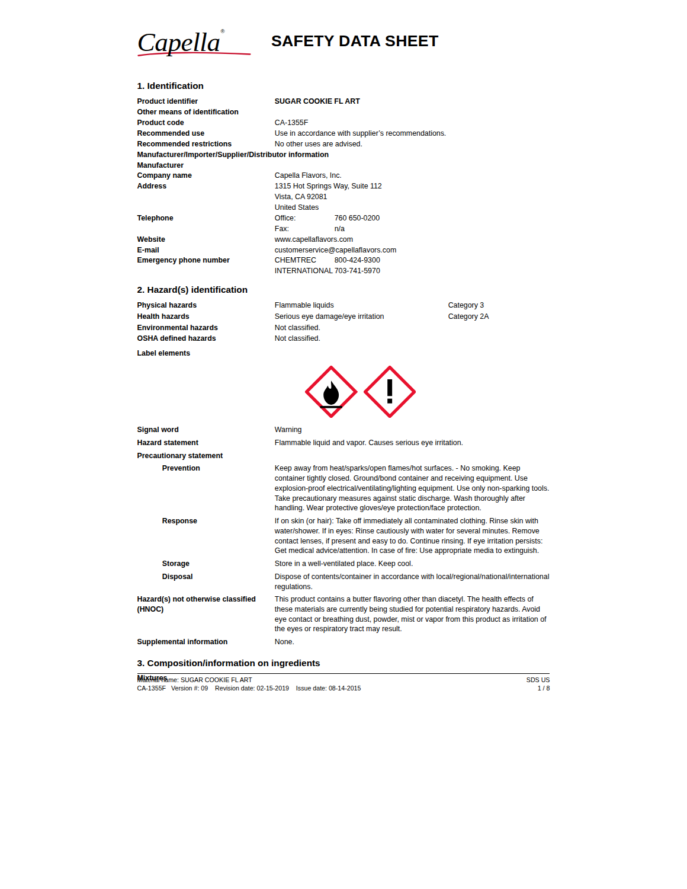Capella®
SAFETY DATA SHEET
1. Identification
| Product identifier | SUGAR COOKIE FL ART |
| Other means of identification | |
| Product code | CA-1355F |
| Recommended use | Use in accordance with supplier’s recommendations. |
| Recommended restrictions | No other uses are advised. |
| Manufacturer/Importer/Supplier/Distributor information |
| Manufacturer |
| Company name | Capella Flavors, Inc. |
| Address | 1315 Hot Springs Way, Suite 112 |
| | Vista, CA 92081 |
| | United States |
| Telephone | Office: | 760 650-0200 |
| | Fax: | n/a |
| Website | www.capellaflavors.com |
| E-mail | customerservice@capellaflavors.com |
| Emergency phone number | CHEMTREC | 800-424-9300 |
| | INTERNATIONAL | 703-741-5970 |
2. Hazard(s) identification
| Physical hazards | Flammable liquids | Category 3 |
| Health hazards | Serious eye damage/eye irritation | Category 2A |
| Environmental hazards | Not classified. |
| OSHA defined hazards | Not classified. |
| Label elements | |
| Signal word | Warning |
| Hazard statement | Flammable liquid and vapor. Causes serious eye irritation. |
| Precautionary statement | |
| Prevention | Keep away from heat/sparks/open flames/hot surfaces. - No smoking. Keep container tightly closed. Ground/bond container and receiving equipment. Use explosion-proof electrical/ventilating/lighting equipment. Use only non-sparking tools. Take precautionary measures against static discharge. Wash thoroughly after handling. Wear protective gloves/eye protection/face protection. |
| Response | If on skin (or hair): Take off immediately all contaminated clothing. Rinse skin with water/shower. If in eyes: Rinse cautiously with water for several minutes. Remove contact lenses, if present and easy to do. Continue rinsing. If eye irritation persists: Get medical advice/attention. In case of fire: Use appropriate media to extinguish. |
| Storage | Store in a well-ventilated place. Keep cool. |
| Disposal | Dispose of contents/container in accordance with local/regional/national/international regulations. |
| Hazard(s) not otherwise classified (HNOC) | This product contains a butter flavoring other than diacetyl. The health effects of these materials are currently being studied for potential respiratory hazards. Avoid eye contact or breathing dust, powder, mist or vapor from this product as irritation of the eyes or respiratory tract may result. |
| Supplemental information | None. |
3. Composition/information on ingredients
Mixtures
Material name: SUGAR COOKIE FL ART
SDS US
CA-1355F Version #: 09 Revision date: 02-15-2019 Issue date: 08-14-2015
1 / 8